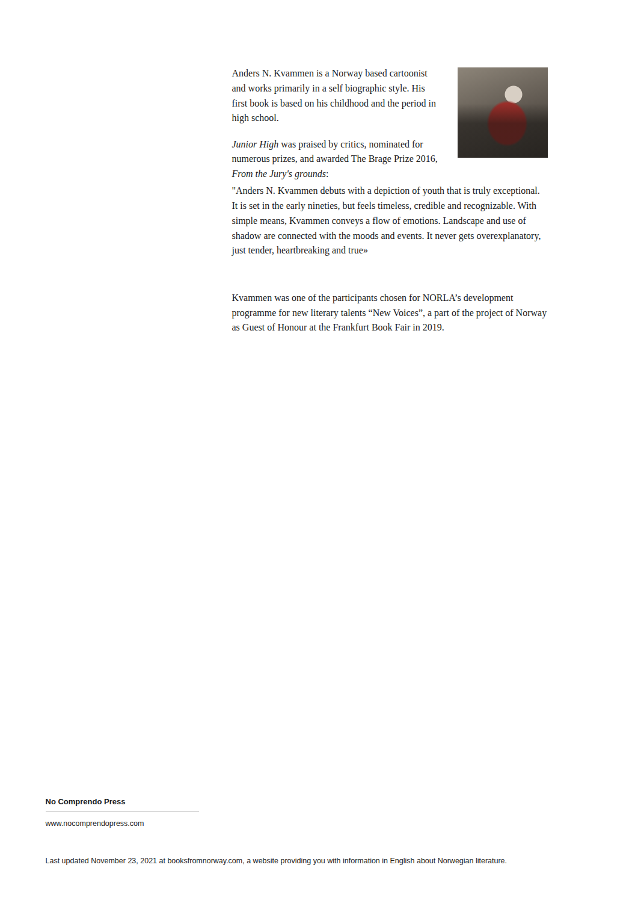Anders N. Kvammen is a Norway based cartoonist and works primarily in a self biographic style. His first book is based on his childhood and the period in high school.
Junior High was praised by critics, nominated for numerous prizes, and awarded The Brage Prize 2016, From the Jury's grounds:
"Anders N. Kvammen debuts with a depiction of youth that is truly exceptional. It is set in the early nineties, but feels timeless, credible and recognizable. With simple means, Kvammen conveys a flow of emotions. Landscape and use of shadow are connected with the moods and events. It never gets overexplanatory, just tender, heartbreaking and true»
Kvammen was one of the participants chosen for NORLA’s development programme for new literary talents “New Voices”, a part of the project of Norway as Guest of Honour at the Frankfurt Book Fair in 2019.
No Comprendo Press
www.nocomprendopress.com
Last updated November 23, 2021 at booksfromnorway.com, a website providing you with information in English about Norwegian literature.